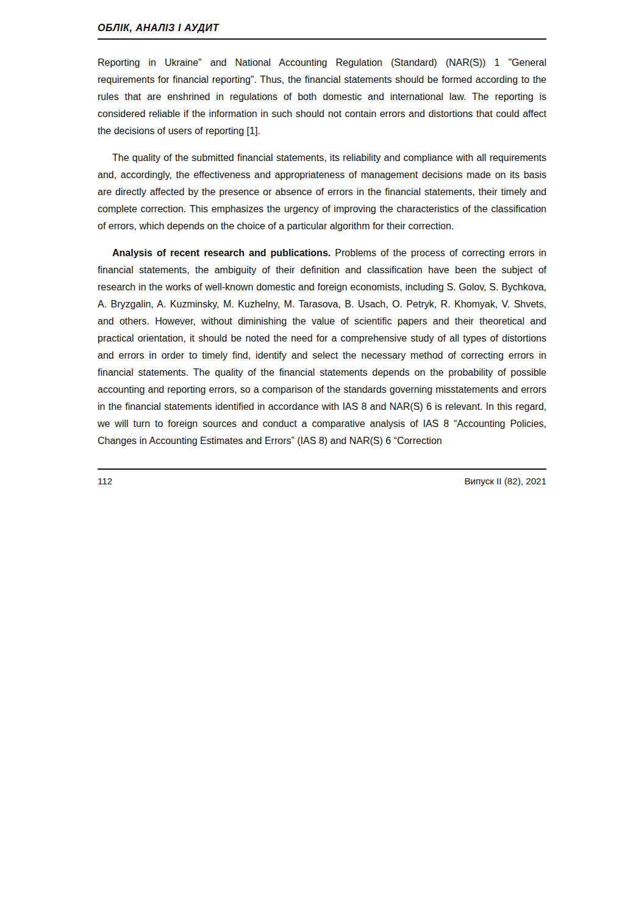ОБЛІК, АНАЛІЗ І АУДИТ
Reporting in Ukraine" and National Accounting Regulation (Standard) (NAR(S)) 1 "General requirements for financial reporting". Thus, the financial statements should be formed according to the rules that are enshrined in regulations of both domestic and international law. The reporting is considered reliable if the information in such should not contain errors and distortions that could affect the decisions of users of reporting [1].
The quality of the submitted financial statements, its reliability and compliance with all requirements and, accordingly, the effectiveness and appropriateness of management decisions made on its basis are directly affected by the presence or absence of errors in the financial statements, their timely and complete correction. This emphasizes the urgency of improving the characteristics of the classification of errors, which depends on the choice of a particular algorithm for their correction.
Analysis of recent research and publications. Problems of the process of correcting errors in financial statements, the ambiguity of their definition and classification have been the subject of research in the works of well-known domestic and foreign economists, including S. Golov, S. Bychkova, A. Bryzgalin, A. Kuzminsky, M. Kuzhelny, M. Tarasova, B. Usach, O. Petryk, R. Khomyak, V. Shvets, and others. However, without diminishing the value of scientific papers and their theoretical and practical orientation, it should be noted the need for a comprehensive study of all types of distortions and errors in order to timely find, identify and select the necessary method of correcting errors in financial statements. The quality of the financial statements depends on the probability of possible accounting and reporting errors, so a comparison of the standards governing misstatements and errors in the financial statements identified in accordance with IAS 8 and NAR(S) 6 is relevant. In this regard, we will turn to foreign sources and conduct a comparative analysis of IAS 8 “Accounting Policies, Changes in Accounting Estimates and Errors” (IAS 8) and NAR(S) 6 “Correction
112 Випуск II (82), 2021